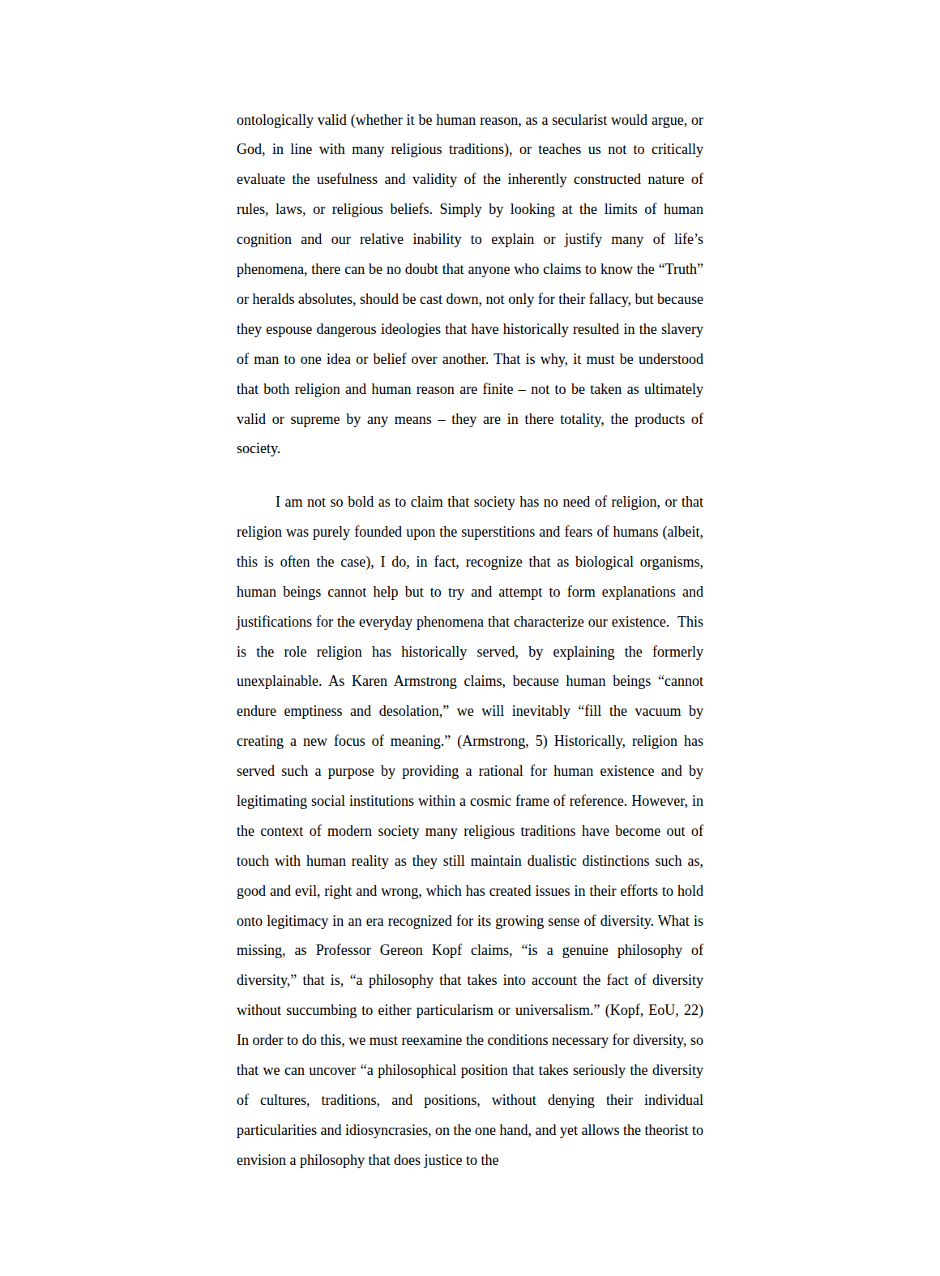ontologically valid (whether it be human reason, as a secularist would argue, or God, in line with many religious traditions), or teaches us not to critically evaluate the usefulness and validity of the inherently constructed nature of rules, laws, or religious beliefs. Simply by looking at the limits of human cognition and our relative inability to explain or justify many of life’s phenomena, there can be no doubt that anyone who claims to know the “Truth” or heralds absolutes, should be cast down, not only for their fallacy, but because they espouse dangerous ideologies that have historically resulted in the slavery of man to one idea or belief over another. That is why, it must be understood that both religion and human reason are finite – not to be taken as ultimately valid or supreme by any means – they are in there totality, the products of society.
I am not so bold as to claim that society has no need of religion, or that religion was purely founded upon the superstitions and fears of humans (albeit, this is often the case), I do, in fact, recognize that as biological organisms, human beings cannot help but to try and attempt to form explanations and justifications for the everyday phenomena that characterize our existence. This is the role religion has historically served, by explaining the formerly unexplainable. As Karen Armstrong claims, because human beings “cannot endure emptiness and desolation,” we will inevitably “fill the vacuum by creating a new focus of meaning.” (Armstrong, 5) Historically, religion has served such a purpose by providing a rational for human existence and by legitimating social institutions within a cosmic frame of reference. However, in the context of modern society many religious traditions have become out of touch with human reality as they still maintain dualistic distinctions such as, good and evil, right and wrong, which has created issues in their efforts to hold onto legitimacy in an era recognized for its growing sense of diversity. What is missing, as Professor Gereon Kopf claims, “is a genuine philosophy of diversity,” that is, “a philosophy that takes into account the fact of diversity without succumbing to either particularism or universalism.” (Kopf, EoU, 22) In order to do this, we must reexamine the conditions necessary for diversity, so that we can uncover “a philosophical position that takes seriously the diversity of cultures, traditions, and positions, without denying their individual particularities and idiosyncrasies, on the one hand, and yet allows the theorist to envision a philosophy that does justice to the